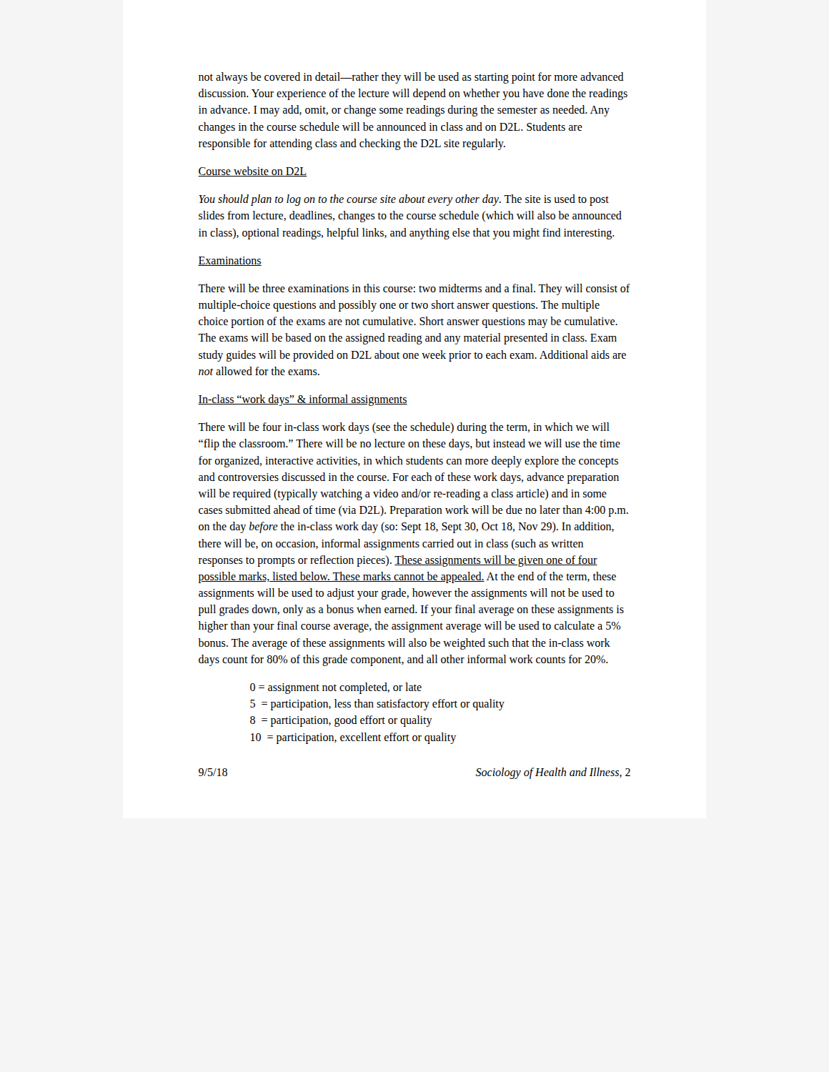not always be covered in detail—rather they will be used as starting point for more advanced discussion. Your experience of the lecture will depend on whether you have done the readings in advance. I may add, omit, or change some readings during the semester as needed. Any changes in the course schedule will be announced in class and on D2L. Students are responsible for attending class and checking the D2L site regularly.
Course website on D2L
You should plan to log on to the course site about every other day. The site is used to post slides from lecture, deadlines, changes to the course schedule (which will also be announced in class), optional readings, helpful links, and anything else that you might find interesting.
Examinations
There will be three examinations in this course: two midterms and a final. They will consist of multiple-choice questions and possibly one or two short answer questions. The multiple choice portion of the exams are not cumulative. Short answer questions may be cumulative. The exams will be based on the assigned reading and any material presented in class. Exam study guides will be provided on D2L about one week prior to each exam. Additional aids are not allowed for the exams.
In-class “work days” & informal assignments
There will be four in-class work days (see the schedule) during the term, in which we will “flip the classroom.” There will be no lecture on these days, but instead we will use the time for organized, interactive activities, in which students can more deeply explore the concepts and controversies discussed in the course. For each of these work days, advance preparation will be required (typically watching a video and/or re-reading a class article) and in some cases submitted ahead of time (via D2L). Preparation work will be due no later than 4:00 p.m. on the day before the in-class work day (so: Sept 18, Sept 30, Oct 18, Nov 29). In addition, there will be, on occasion, informal assignments carried out in class (such as written responses to prompts or reflection pieces). These assignments will be given one of four possible marks, listed below. These marks cannot be appealed. At the end of the term, these assignments will be used to adjust your grade, however the assignments will not be used to pull grades down, only as a bonus when earned. If your final average on these assignments is higher than your final course average, the assignment average will be used to calculate a 5% bonus. The average of these assignments will also be weighted such that the in-class work days count for 80% of this grade component, and all other informal work counts for 20%.
0 = assignment not completed, or late
5 = participation, less than satisfactory effort or quality
8 = participation, good effort or quality
10 = participation, excellent effort or quality
9/5/18 Sociology of Health and Illness, 2